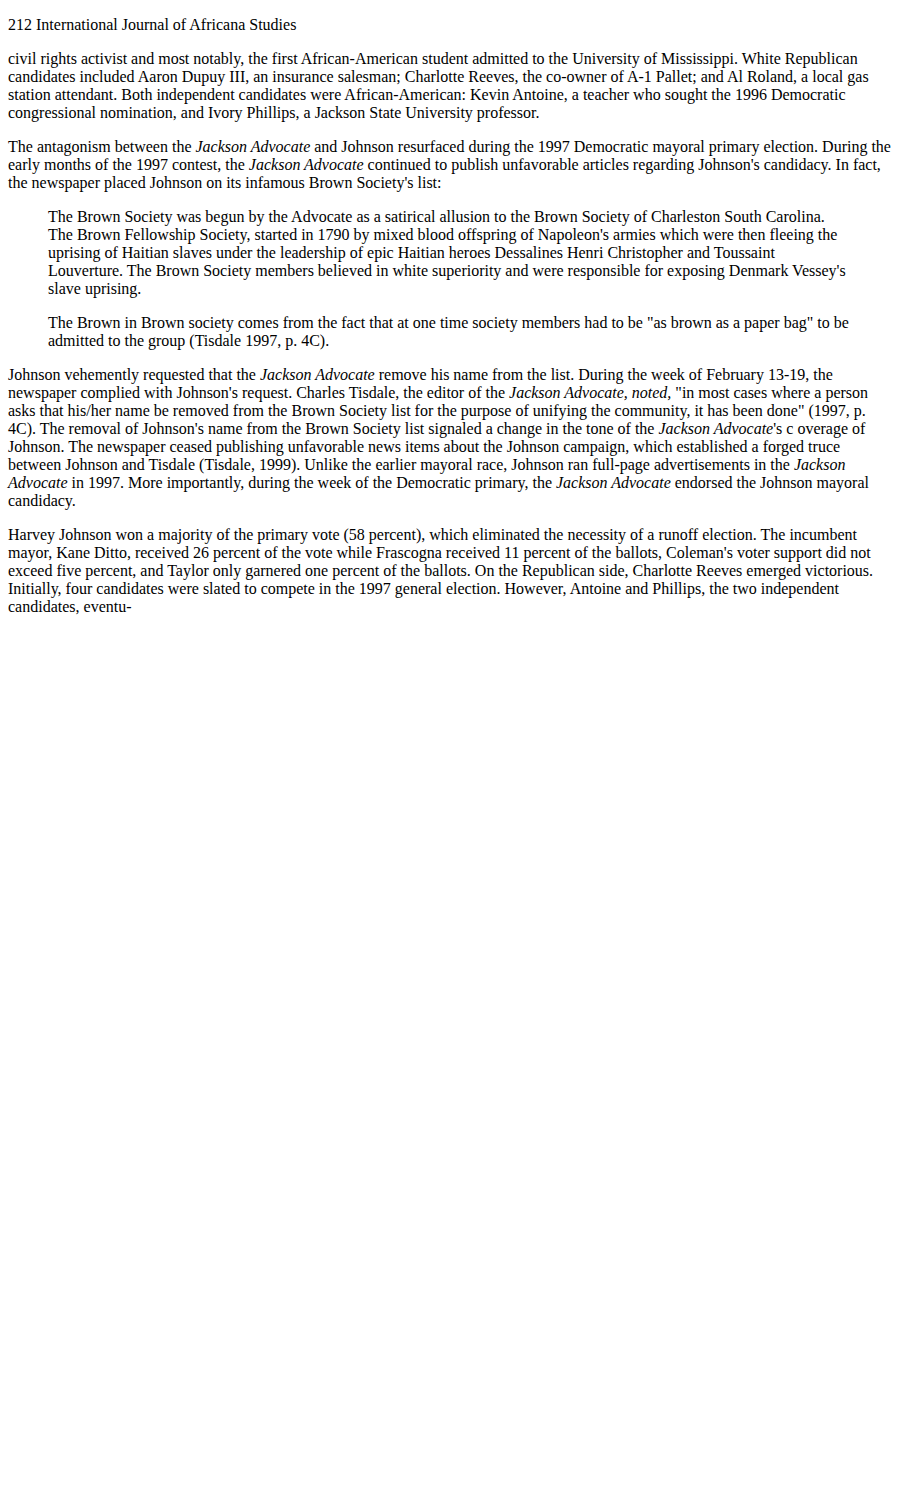212 International Journal of Africana Studies
civil rights activist and most notably, the first African-American student admitted to the University of Mississippi. White Republican candidates included Aaron Dupuy III, an insurance salesman; Charlotte Reeves, the co-owner of A-1 Pallet; and Al Roland, a local gas station attendant. Both independent candidates were African-American: Kevin Antoine, a teacher who sought the 1996 Democratic congressional nomination, and Ivory Phillips, a Jackson State University professor.
The antagonism between the Jackson Advocate and Johnson resurfaced during the 1997 Democratic mayoral primary election. During the early months of the 1997 contest, the Jackson Advocate continued to publish unfavorable articles regarding Johnson's candidacy. In fact, the newspaper placed Johnson on its infamous Brown Society's list:
The Brown Society was begun by the Advocate as a satirical allusion to the Brown Society of Charleston South Carolina. The Brown Fellowship Society, started in 1790 by mixed blood offspring of Napoleon's armies which were then fleeing the uprising of Haitian slaves under the leadership of epic Haitian heroes Dessalines Henri Christopher and Toussaint Louverture. The Brown Society members believed in white superiority and were responsible for exposing Denmark Vessey's slave uprising.
The Brown in Brown society comes from the fact that at one time society members had to be "as brown as a paper bag" to be admitted to the group (Tisdale 1997, p. 4C).
Johnson vehemently requested that the Jackson Advocate remove his name from the list. During the week of February 13-19, the newspaper complied with Johnson's request. Charles Tisdale, the editor of the Jackson Advocate, noted, "in most cases where a person asks that his/her name be removed from the Brown Society list for the purpose of unifying the community, it has been done" (1997, p. 4C). The removal of Johnson's name from the Brown Society list signaled a change in the tone of the Jackson Advocate's c overage of Johnson. The newspaper ceased publishing unfavorable news items about the Johnson campaign, which established a forged truce between Johnson and Tisdale (Tisdale, 1999). Unlike the earlier mayoral race, Johnson ran full-page advertisements in the Jackson Advocate in 1997. More importantly, during the week of the Democratic primary, the Jackson Advocate endorsed the Johnson mayoral candidacy.
Harvey Johnson won a majority of the primary vote (58 percent), which eliminated the necessity of a runoff election. The incumbent mayor, Kane Ditto, received 26 percent of the vote while Frascogna received 11 percent of the ballots, Coleman's voter support did not exceed five percent, and Taylor only garnered one percent of the ballots. On the Republican side, Charlotte Reeves emerged victorious. Initially, four candidates were slated to compete in the 1997 general election. However, Antoine and Phillips, the two independent candidates, eventu-